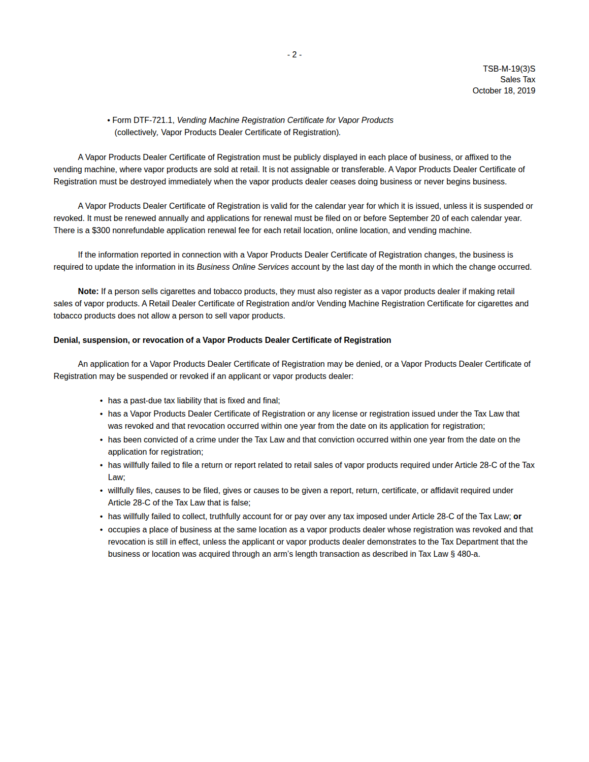- 2 -
TSB-M-19(3)S
Sales Tax
October 18, 2019
• Form DTF-721.1, Vending Machine Registration Certificate for Vapor Products
(collectively, Vapor Products Dealer Certificate of Registration).
A Vapor Products Dealer Certificate of Registration must be publicly displayed in each place of business, or affixed to the vending machine, where vapor products are sold at retail. It is not assignable or transferable. A Vapor Products Dealer Certificate of Registration must be destroyed immediately when the vapor products dealer ceases doing business or never begins business.
A Vapor Products Dealer Certificate of Registration is valid for the calendar year for which it is issued, unless it is suspended or revoked. It must be renewed annually and applications for renewal must be filed on or before September 20 of each calendar year. There is a $300 nonrefundable application renewal fee for each retail location, online location, and vending machine.
If the information reported in connection with a Vapor Products Dealer Certificate of Registration changes, the business is required to update the information in its Business Online Services account by the last day of the month in which the change occurred.
Note: If a person sells cigarettes and tobacco products, they must also register as a vapor products dealer if making retail sales of vapor products. A Retail Dealer Certificate of Registration and/or Vending Machine Registration Certificate for cigarettes and tobacco products does not allow a person to sell vapor products.
Denial, suspension, or revocation of a Vapor Products Dealer Certificate of Registration
An application for a Vapor Products Dealer Certificate of Registration may be denied, or a Vapor Products Dealer Certificate of Registration may be suspended or revoked if an applicant or vapor products dealer:
has a past-due tax liability that is fixed and final;
has a Vapor Products Dealer Certificate of Registration or any license or registration issued under the Tax Law that was revoked and that revocation occurred within one year from the date on its application for registration;
has been convicted of a crime under the Tax Law and that conviction occurred within one year from the date on the application for registration;
has willfully failed to file a return or report related to retail sales of vapor products required under Article 28-C of the Tax Law;
willfully files, causes to be filed, gives or causes to be given a report, return, certificate, or affidavit required under Article 28-C of the Tax Law that is false;
has willfully failed to collect, truthfully account for or pay over any tax imposed under Article 28-C of the Tax Law; or
occupies a place of business at the same location as a vapor products dealer whose registration was revoked and that revocation is still in effect, unless the applicant or vapor products dealer demonstrates to the Tax Department that the business or location was acquired through an arm’s length transaction as described in Tax Law § 480-a.